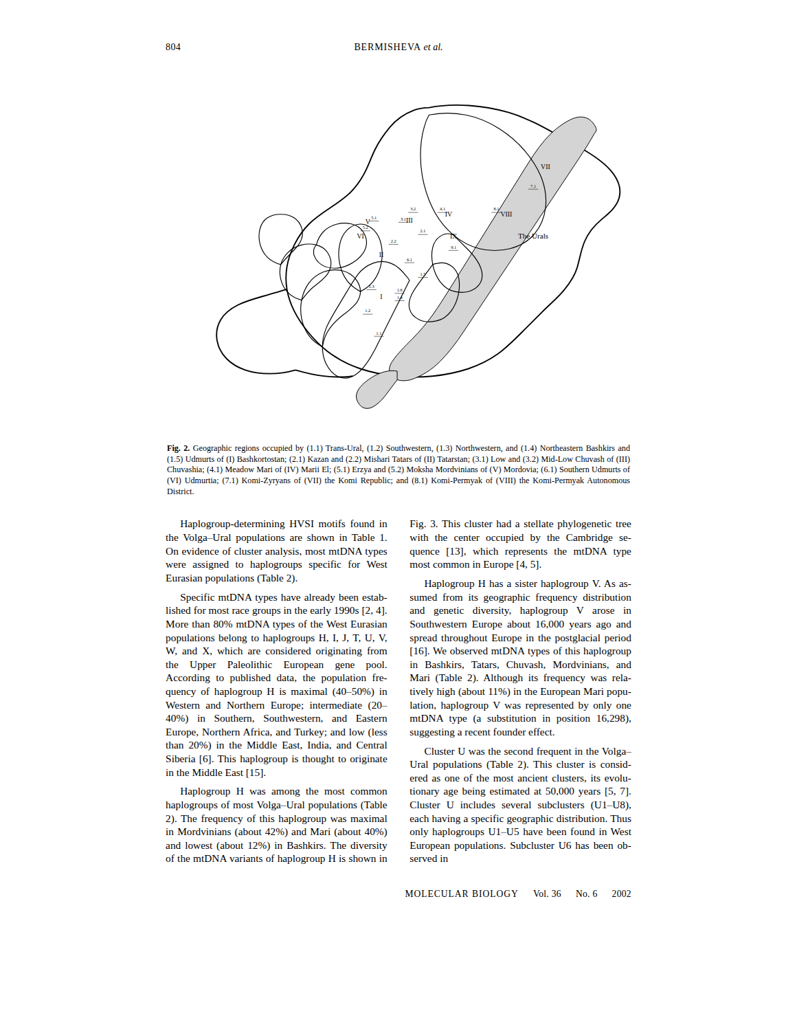804
BERMISHEVA et al.
VII VIII IV III V VI IX II I 7.1 8.1 4.1 3.2 3.1 5.1 5.2 2.1 2.2 9.1 6.1 1.5 1.3 1.6 1.4 1.2 1.1 The Urals
Fig. 2. Geographic regions occupied by (1.1) Trans-Ural, (1.2) Southwestern, (1.3) Northwestern, and (1.4) Northeastern Bashkirs and (1.5) Udmurts of (I) Bashkortostan; (2.1) Kazan and (2.2) Mishari Tatars of (II) Tatarstan; (3.1) Low and (3.2) Mid-Low Chuvash of (III) Chuvashia; (4.1) Meadow Mari of (IV) Marii El; (5.1) Erzya and (5.2) Moksha Mordvinians of (V) Mordovia; (6.1) Southern Udmurts of (VI) Udmurtia; (7.1) Komi-Zyryans of (VII) the Komi Republic; and (8.1) Komi-Permyak of (VIII) the Komi-Permyak Autonomous District.
Haplogroup-determining HVSI motifs found in the Volga–Ural populations are shown in Table 1. On evidence of cluster analysis, most mtDNA types were assigned to haplogroups specific for West Eurasian populations (Table 2).
Specific mtDNA types have already been established for most race groups in the early 1990s [2, 4]. More than 80% mtDNA types of the West Eurasian populations belong to haplogroups H, I, J, T, U, V, W, and X, which are considered originating from the Upper Paleolithic European gene pool. According to published data, the population frequency of haplogroup H is maximal (40–50%) in Western and Northern Europe; intermediate (20–40%) in Southern, Southwestern, and Eastern Europe, Northern Africa, and Turkey; and low (less than 20%) in the Middle East, India, and Central Siberia [6]. This haplogroup is thought to originate in the Middle East [15].
Haplogroup H was among the most common haplogroups of most Volga–Ural populations (Table 2). The frequency of this haplogroup was maximal in Mordvinians (about 42%) and Mari (about 40%) and lowest (about 12%) in Bashkirs. The diversity of the mtDNA variants of haplogroup H is shown in Fig. 3. This cluster had a stellate phylogenetic tree with the center occupied by the Cambridge sequence [13], which represents the mtDNA type most common in Europe [4, 5].
Haplogroup H has a sister haplogroup V. As assumed from its geographic frequency distribution and genetic diversity, haplogroup V arose in Southwestern Europe about 16,000 years ago and spread throughout Europe in the postglacial period [16]. We observed mtDNA types of this haplogroup in Bashkirs, Tatars, Chuvash, Mordvinians, and Mari (Table 2). Although its frequency was relatively high (about 11%) in the European Mari population, haplogroup V was represented by only one mtDNA type (a substitution in position 16,298), suggesting a recent founder effect.
Cluster U was the second frequent in the Volga–Ural populations (Table 2). This cluster is considered as one of the most ancient clusters, its evolutionary age being estimated at 50,000 years [5, 7]. Cluster U includes several subclusters (U1–U8), each having a specific geographic distribution. Thus only haplogroups U1–U5 have been found in West European populations. Subcluster U6 has been observed in
Molecular Biology Vol. 36 No. 6 2002